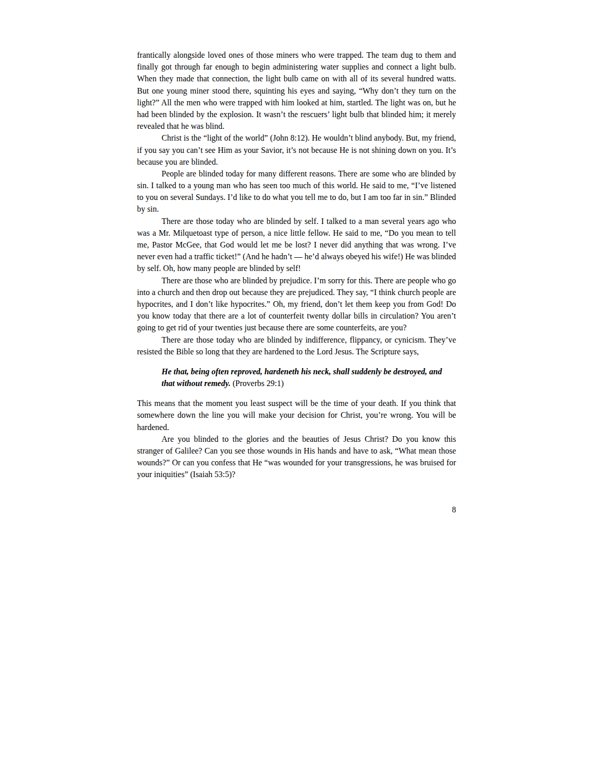frantically alongside loved ones of those miners who were trapped. The team dug to them and finally got through far enough to begin administering water supplies and connect a light bulb. When they made that connection, the light bulb came on with all of its several hundred watts. But one young miner stood there, squinting his eyes and saying, “Why don’t they turn on the light?” All the men who were trapped with him looked at him, startled. The light was on, but he had been blinded by the explosion. It wasn’t the rescuers’ light bulb that blinded him; it merely revealed that he was blind.
Christ is the “light of the world” (John 8:12). He wouldn’t blind anybody. But, my friend, if you say you can’t see Him as your Savior, it’s not because He is not shining down on you. It’s because you are blinded.
People are blinded today for many different reasons. There are some who are blinded by sin. I talked to a young man who has seen too much of this world. He said to me, “I’ve listened to you on several Sundays. I’d like to do what you tell me to do, but I am too far in sin.” Blinded by sin.
There are those today who are blinded by self. I talked to a man several years ago who was a Mr. Milquetoast type of person, a nice little fellow. He said to me, “Do you mean to tell me, Pastor McGee, that God would let me be lost? I never did anything that was wrong. I’ve never even had a traffic ticket!” (And he hadn’t — he’d always obeyed his wife!) He was blinded by self. Oh, how many people are blinded by self!
There are those who are blinded by prejudice. I’m sorry for this. There are people who go into a church and then drop out because they are prejudiced. They say, “I think church people are hypocrites, and I don’t like hypocrites.” Oh, my friend, don’t let them keep you from God! Do you know today that there are a lot of counterfeit twenty dollar bills in circulation? You aren’t going to get rid of your twenties just because there are some counterfeits, are you?
There are those today who are blinded by indifference, flippancy, or cynicism. They’ve resisted the Bible so long that they are hardened to the Lord Jesus. The Scripture says,
He that, being often reproved, hardeneth his neck, shall suddenly be destroyed, and that without remedy. (Proverbs 29:1)
This means that the moment you least suspect will be the time of your death. If you think that somewhere down the line you will make your decision for Christ, you’re wrong. You will be hardened.
Are you blinded to the glories and the beauties of Jesus Christ? Do you know this stranger of Galilee? Can you see those wounds in His hands and have to ask, “What mean those wounds?” Or can you confess that He “was wounded for your transgressions, he was bruised for your iniquities” (Isaiah 53:5)?
8